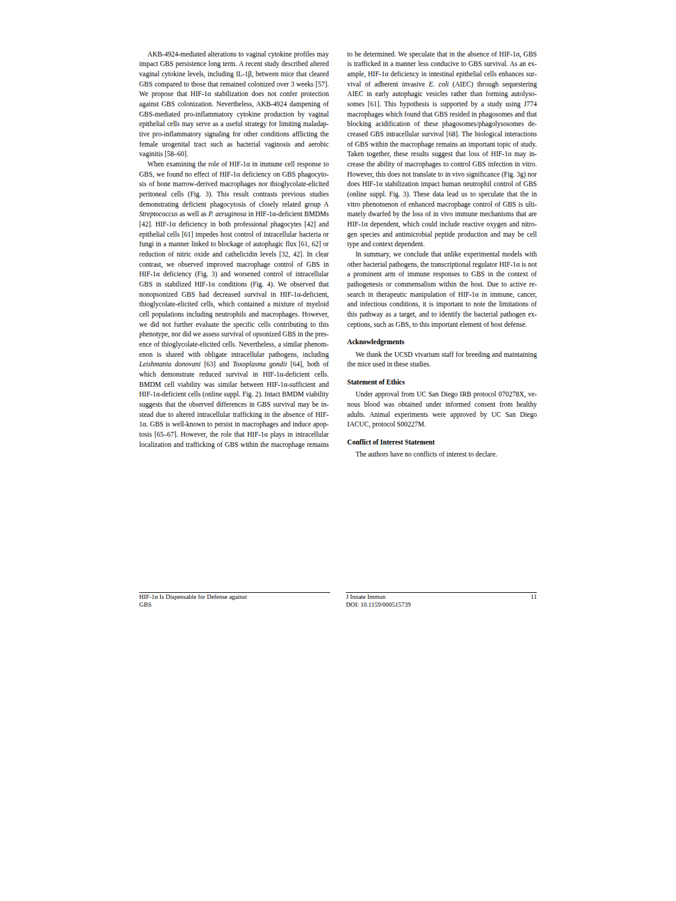AKB-4924-mediated alterations to vaginal cytokine profiles may impact GBS persistence long term. A recent study described altered vaginal cytokine levels, including IL-1β, between mice that cleared GBS compared to those that remained colonized over 3 weeks [57]. We propose that HIF-1α stabilization does not confer protection against GBS colonization. Nevertheless, AKB-4924 dampening of GBS-mediated pro-inflammatory cytokine production by vaginal epithelial cells may serve as a useful strategy for limiting maladaptive pro-inflammatory signaling for other conditions afflicting the female urogenital tract such as bacterial vaginosis and aerobic vaginitis [58–60].
When examining the role of HIF-1α in immune cell response to GBS, we found no effect of HIF-1α deficiency on GBS phagocytosis of bone marrow-derived macrophages nor thioglycolate-elicited peritoneal cells (Fig. 3). This result contrasts previous studies demonstrating deficient phagocytosis of closely related group A Streptococcus as well as P. aeruginosa in HIF-1α-deficient BMDMs [42]. HIF-1α deficiency in both professional phagocytes [42] and epithelial cells [61] impedes host control of intracellular bacteria or fungi in a manner linked to blockage of autophagic flux [61, 62] or reduction of nitric oxide and cathelicidin levels [32, 42]. In clear contrast, we observed improved macrophage control of GBS in HIF-1α deficiency (Fig. 3) and worsened control of intracellular GBS in stabilized HIF-1α conditions (Fig. 4). We observed that nonopsonized GBS had decreased survival in HIF-1α-deficient, thioglycolate-elicited cells, which contained a mixture of myeloid cell populations including neutrophils and macrophages. However, we did not further evaluate the specific cells contributing to this phenotype, nor did we assess survival of opsonized GBS in the presence of thioglycolate-elicited cells. Nevertheless, a similar phenomenon is shared with obligate intracellular pathogens, including Leishmania donovani [63] and Toxoplasma gondii [64], both of which demonstrate reduced survival in HIF-1α-deficient cells. BMDM cell viability was similar between HIF-1α-sufficient and HIF-1α-deficient cells (online suppl. Fig. 2). Intact BMDM viability suggests that the observed differences in GBS survival may be instead due to altered intracellular trafficking in the absence of HIF-1α. GBS is well-known to persist in macrophages and induce apoptosis [65–67]. However, the role that HIF-1α plays in intracellular localization and trafficking of GBS within the macrophage remains to be determined. We speculate that in the absence of HIF-1α, GBS is trafficked in a manner less conducive to GBS survival. As an example, HIF-1α deficiency in intestinal epithelial cells enhances survival of adherent invasive E. coli (AIEC) through sequestering AIEC in early autophagic vesicles rather than forming autolysosomes [61]. This hypothesis is supported by a study using J774 macrophages which found that GBS resided in phagosomes and that blocking acidification of these phagosomes/phagolysosomes decreased GBS intracellular survival [68]. The biological interactions of GBS within the macrophage remains an important topic of study. Taken together, these results suggest that loss of HIF-1α may increase the ability of macrophages to control GBS infection in vitro. However, this does not translate to in vivo significance (Fig. 3g) nor does HIF-1α stabilization impact human neutrophil control of GBS (online suppl. Fig. 3). These data lead us to speculate that the in vitro phenomenon of enhanced macrophage control of GBS is ultimately dwarfed by the loss of in vivo immune mechanisms that are HIF-1α dependent, which could include reactive oxygen and nitrogen species and antimicrobial peptide production and may be cell type and context dependent.
In summary, we conclude that unlike experimental models with other bacterial pathogens, the transcriptional regulator HIF-1α is not a prominent arm of immune responses to GBS in the context of pathogenesis or commensalism within the host. Due to active research in therapeutic manipulation of HIF-1α in immune, cancer, and infectious conditions, it is important to note the limitations of this pathway as a target, and to identify the bacterial pathogen exceptions, such as GBS, to this important element of host defense.
Acknowledgements
We thank the UCSD vivarium staff for breeding and maintaining the mice used in these studies.
Statement of Ethics
Under approval from UC San Diego IRB protocol 070278X, venous blood was obtained under informed consent from healthy adults. Animal experiments were approved by UC San Diego IACUC, protocol S00227M.
Conflict of Interest Statement
The authors have no conflicts of interest to declare.
HIF-1α Is Dispensable for Defense against
GBS
J Innate Immun
DOI: 10.1159/000515739
11